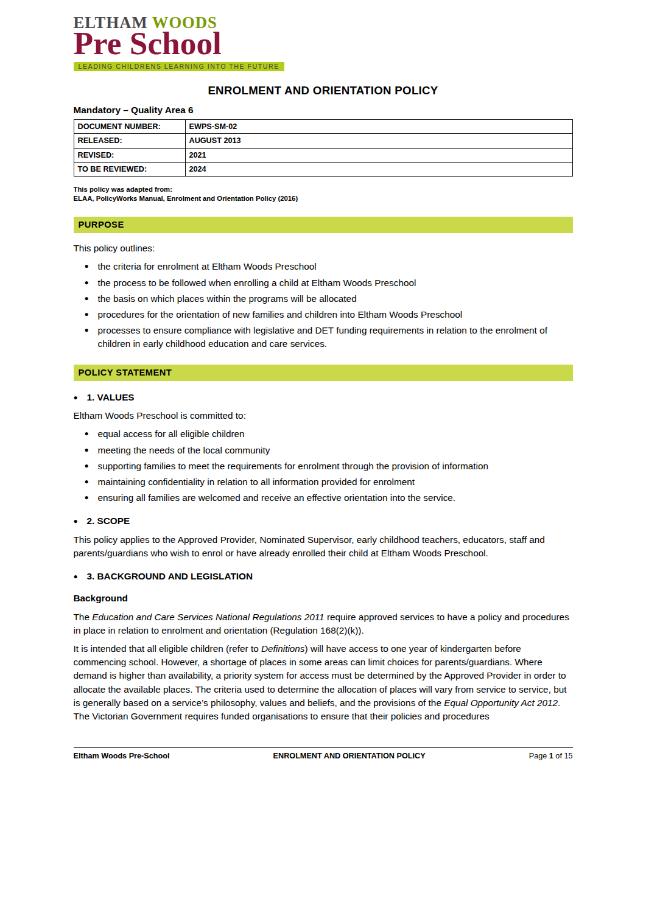ELTHAM WOODS Pre School Leading Childrens Learning into the Future
ENROLMENT AND ORIENTATION POLICY
Mandatory – Quality Area 6
| DOCUMENT NUMBER: | EWPS-SM-02 |
| RELEASED: | AUGUST 2013 |
| REVISED: | 2021 |
| TO BE REVIEWED: | 2024 |
This policy was adapted from:
ELAA, PolicyWorks Manual, Enrolment and Orientation Policy (2016)
PURPOSE
This policy outlines:
the criteria for enrolment at Eltham Woods Preschool
the process to be followed when enrolling a child at Eltham Woods Preschool
the basis on which places within the programs will be allocated
procedures for the orientation of new families and children into Eltham Woods Preschool
processes to ensure compliance with legislative and DET funding requirements in relation to the enrolment of children in early childhood education and care services.
POLICY STATEMENT
1. VALUES
Eltham Woods Preschool is committed to:
equal access for all eligible children
meeting the needs of the local community
supporting families to meet the requirements for enrolment through the provision of information
maintaining confidentiality in relation to all information provided for enrolment
ensuring all families are welcomed and receive an effective orientation into the service.
2. SCOPE
This policy applies to the Approved Provider, Nominated Supervisor, early childhood teachers, educators, staff and parents/guardians who wish to enrol or have already enrolled their child at Eltham Woods Preschool.
3. BACKGROUND AND LEGISLATION
Background
The Education and Care Services National Regulations 2011 require approved services to have a policy and procedures in place in relation to enrolment and orientation (Regulation 168(2)(k)).
It is intended that all eligible children (refer to Definitions) will have access to one year of kindergarten before commencing school. However, a shortage of places in some areas can limit choices for parents/guardians. Where demand is higher than availability, a priority system for access must be determined by the Approved Provider in order to allocate the available places. The criteria used to determine the allocation of places will vary from service to service, but is generally based on a service’s philosophy, values and beliefs, and the provisions of the Equal Opportunity Act 2012. The Victorian Government requires funded organisations to ensure that their policies and procedures
Eltham Woods Pre-School ENROLMENT AND ORIENTATION POLICY Page 1 of 15